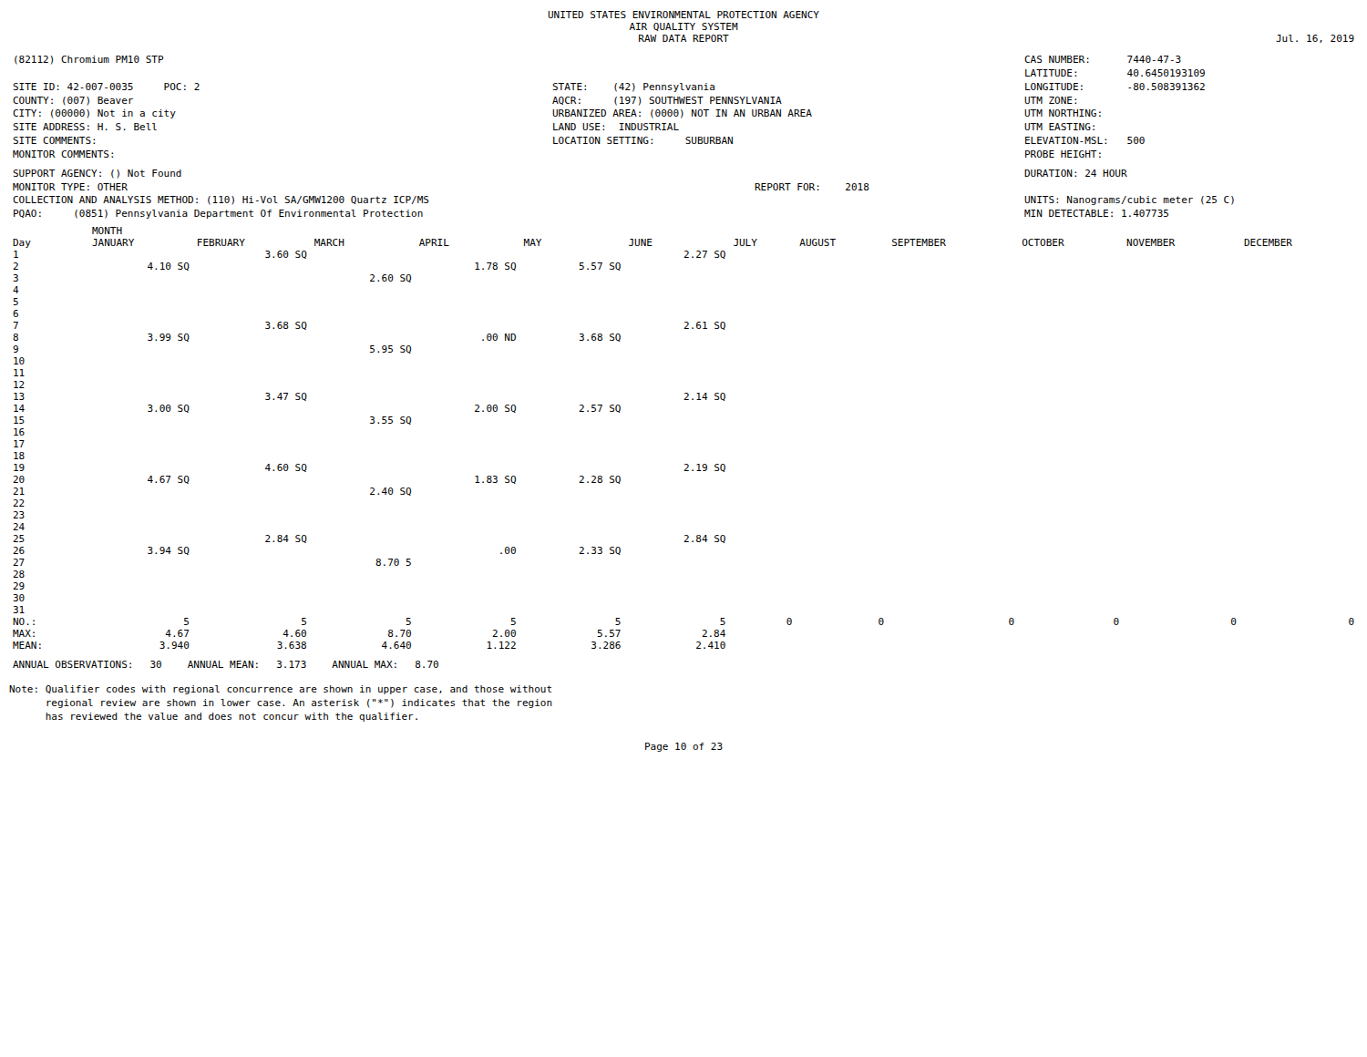| | UNITED STATES ENVIRONMENTAL PROTECTION AGENCY | |
| | AIR QUALITY SYSTEM | |
| | RAW DATA REPORT | Jul. 16, 2019 |
| (82112) Chromium PM10 STP SITE ID: 42-007-0035 POC: 2 COUNTY: (007) Beaver CITY: (00000) Not in a city SITE ADDRESS: H. S. Bell SITE COMMENTS: MONITOR COMMENTS: | STATE: (42) Pennsylvania AQCR: (197) SOUTHWEST PENNSYLVANIA URBANIZED AREA: (0000) NOT IN AN URBAN AREA LAND USE: INDUSTRIAL LOCATION SETTING: SUBURBAN | CAS NUMBER: 7440-47-3 LATITUDE: 40.6450193109 LONGITUDE: -80.508391362 UTM ZONE: UTM NORTHING: UTM EASTING: ELEVATION-MSL: 500 PROBE HEIGHT: |
| SUPPORT AGENCY: () Not Found MONITOR TYPE: OTHER COLLECTION AND ANALYSIS METHOD: (110) Hi-Vol SA/GMW1200 Quartz ICP/MS PQAO: (0851) Pennsylvania Department Of Environmental Protection | REPORT FOR: 2018 | DURATION: 24 HOUR UNITS: Nanograms/cubic meter (25 C) MIN DETECTABLE: 1.407735 |
| | MONTH |
| --- | --- |
| Day | JANUARY | FEBRUARY | MARCH | APRIL | MAY | JUNE | JULY | AUGUST | SEPTEMBER | OCTOBER | NOVEMBER | DECEMBER |
| 1 | | 3.60 SQ | | | | 2.27 SQ | | | | | | |
| 2 | 4.10 SQ | | | 1.78 SQ | 5.57 SQ | | | | | | | |
| 3 | | | 2.60 SQ | | | | | | | | | |
| 4 | | | | | | | | | | | | |
| 5 | | | | | | | | | | | | |
| 6 | | | | | | | | | | | | |
| 7 | | 3.68 SQ | | | | 2.61 SQ | | | | | | |
| 8 | 3.99 SQ | | | .00 ND | 3.68 SQ | | | | | | | |
| 9 | | | 5.95 SQ | | | | | | | | | |
| 10 | | | | | | | | | | | | |
| 11 | | | | | | | | | | | | |
| 12 | | | | | | | | | | | | |
| 13 | | 3.47 SQ | | | | 2.14 SQ | | | | | | |
| 14 | 3.00 SQ | | | 2.00 SQ | 2.57 SQ | | | | | | | |
| 15 | | | 3.55 SQ | | | | | | | | | |
| 16 | | | | | | | | | | | | |
| 17 | | | | | | | | | | | | |
| 18 | | | | | | | | | | | | |
| 19 | | 4.60 SQ | | | | 2.19 SQ | | | | | | |
| 20 | 4.67 SQ | | | 1.83 SQ | 2.28 SQ | | | | | | | |
| 21 | | | 2.40 SQ | | | | | | | | | |
| 22 | | | | | | | | | | | | |
| 23 | | | | | | | | | | | | |
| 24 | | | | | | | | | | | | |
| 25 | | 2.84 SQ | | | | 2.84 SQ | | | | | | |
| 26 | 3.94 SQ | | | .00 | 2.33 SQ | | | | | | | |
| 27 | | | 8.70 5 | | | | | | | | | |
| 28 | | | | | | | | | | | | |
| 29 | | | | | | | | | | | | |
| 30 | | | | | | | | | | | | |
| 31 | | | | | | | | | | | | |
| NO.: | 5 | 5 | 5 | 5 | 5 | 5 | 0 | 0 | 0 | 0 | 0 | 0 |
| MAX: | 4.67 | 4.60 | 8.70 | 2.00 | 5.57 | 2.84 | | | | | | |
| MEAN: | 3.940 | 3.638 | 4.640 | 1.122 | 3.286 | 2.410 | | | | | | |
| ANNUAL OBSERVATIONS: | 30 | ANNUAL MEAN: | 3.173 | ANNUAL MAX: | 8.70 |
Note: Qualifier codes with regional concurrence are shown in upper case, and those without
regional review are shown in lower case. An asterisk ("*") indicates that the region
has reviewed the value and does not concur with the qualifier.
Page 10 of 23